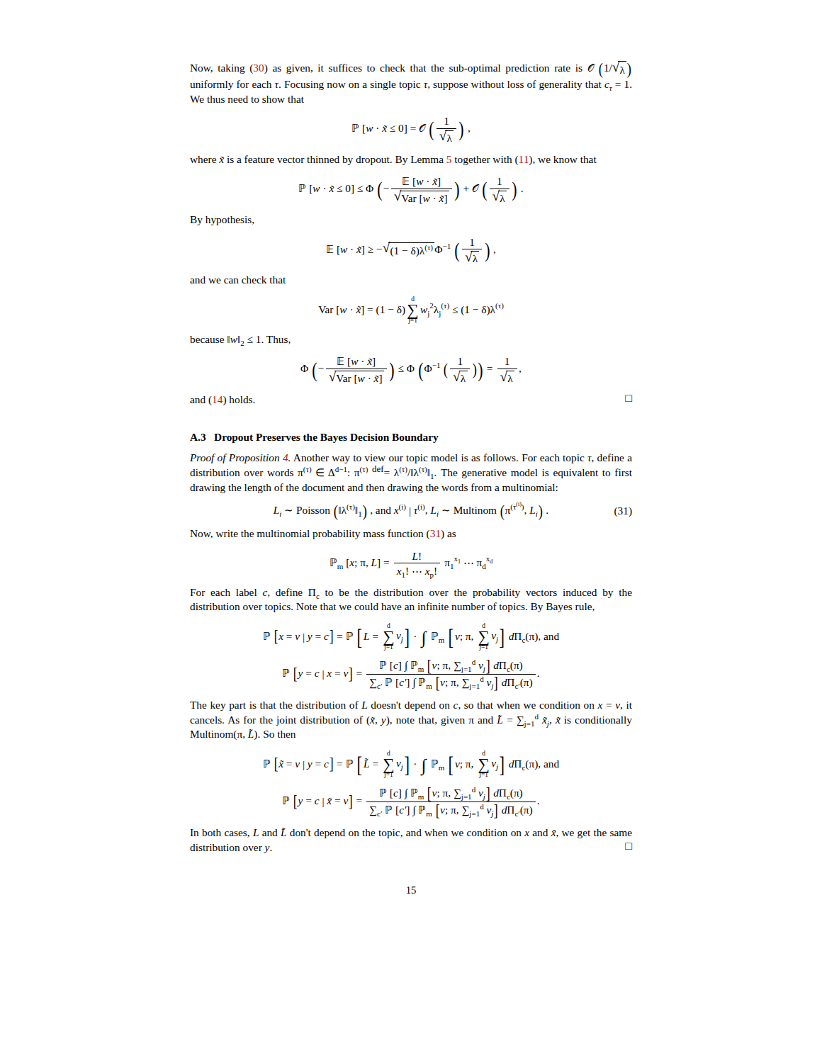Now, taking (30) as given, it suffices to check that the sub-optimal prediction rate is 𝒪 (1/λ) uniformly for each τ. Focusing now on a single topic τ, suppose without loss of generality that cτ = 1. We thus need to show that
ℙ [w · x̃ ≤ 0] = 𝒪 (1 λ) ,
where x̃ is a feature vector thinned by dropout. By Lemma 5 together with (11), we know that
ℙ [w · x̃ ≤ 0] ≤ Φ (−𝔼 [w · x̃] Var [w · x̃]) + 𝒪 (1 λ) .
By hypothesis,
𝔼 [w · x̃] ≥ −(1 − δ)λ(τ) Φ−1 (1 λ) ,
and we can check that
Var [w · x̃] = (1 − δ)d∑j=1 wj2λj(τ) ≤ (1 − δ)λ(τ)
because ‖w‖2 ≤ 1. Thus,
Φ (−𝔼 [w · x̃] Var [w · x̃]) ≤ Φ (Φ−1 (1 λ)) = 1 λ,
and (14) holds. □
A.3 Dropout Preserves the Bayes Decision Boundary
Proof of Proposition 4. Another way to view our topic model is as follows. For each topic τ, define a distribution over words π(τ) ∈ Δd−1: π(τ) def= λ(τ)/‖λ(τ)‖1. The generative model is equivalent to first drawing the length of the document and then drawing the words from a multinomial:
Li ∼ Poisson (‖λ(τ)‖1) , and x(i) | τ(i), Li ∼ Multinom (π(τ(i)), Li) . (31)
Now, write the multinomial probability mass function (31) as
ℙm [x; π, L] = L!x1! ⋯ xp! π1x1 ⋯ πdxd
For each label c, define Πc to be the distribution over the probability vectors induced by the distribution over topics. Note that we could have an infinite number of topics. By Bayes rule,
ℙ [x = v | y = c] = ℙ [L = d∑j=1 vj] · ∫ ℙm [v; π, d∑j=1 vj] d Πc(π), and
ℙ [y = c | x = v] = ℙ [c] ∫ ℙm [v; π, ∑j=1d vj] d Πc(π)∑c′ ℙ [c′] ∫ ℙm [v; π, ∑j=1d vj] d Πc′(π).
The key part is that the distribution of L doesn't depend on c, so that when we condition on x = v, it cancels. As for the joint distribution of (x̃, y), note that, given π and L̃ = ∑j=1d x̃j, x̃ is conditionally Multinom(π, L̃). So then
ℙ [x̃ = v | y = c] = ℙ [L̃ = d∑j=1 vj] · ∫ ℙm [v; π, d∑j=1 vj] d Πc(π), and
ℙ [y = c | x̃ = v] = ℙ [c] ∫ ℙm [v; π, ∑j=1d vj] d Πc(π)∑c′ ℙ [c′] ∫ ℙm [v; π, ∑j=1d vj] d Πc′(π).
In both cases, L and L̃ don't depend on the topic, and when we condition on x and x̃, we get the same distribution over y. □
15